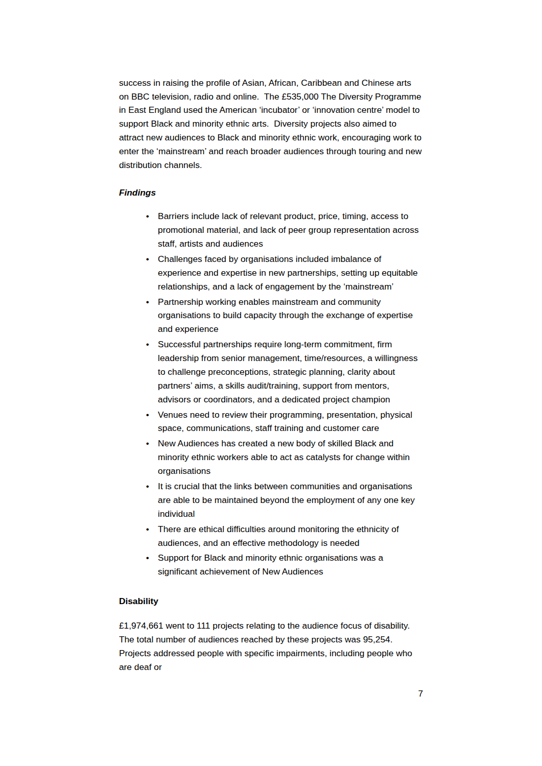success in raising the profile of Asian, African, Caribbean and Chinese arts on BBC television, radio and online. The £535,000 The Diversity Programme in East England used the American ‘incubator’ or ‘innovation centre’ model to support Black and minority ethnic arts. Diversity projects also aimed to attract new audiences to Black and minority ethnic work, encouraging work to enter the ‘mainstream’ and reach broader audiences through touring and new distribution channels.
Findings
Barriers include lack of relevant product, price, timing, access to promotional material, and lack of peer group representation across staff, artists and audiences
Challenges faced by organisations included imbalance of experience and expertise in new partnerships, setting up equitable relationships, and a lack of engagement by the ‘mainstream’
Partnership working enables mainstream and community organisations to build capacity through the exchange of expertise and experience
Successful partnerships require long-term commitment, firm leadership from senior management, time/resources, a willingness to challenge preconceptions, strategic planning, clarity about partners’ aims, a skills audit/training, support from mentors, advisors or coordinators, and a dedicated project champion
Venues need to review their programming, presentation, physical space, communications, staff training and customer care
New Audiences has created a new body of skilled Black and minority ethnic workers able to act as catalysts for change within organisations
It is crucial that the links between communities and organisations are able to be maintained beyond the employment of any one key individual
There are ethical difficulties around monitoring the ethnicity of audiences, and an effective methodology is needed
Support for Black and minority ethnic organisations was a significant achievement of New Audiences
Disability
£1,974,661 went to 111 projects relating to the audience focus of disability. The total number of audiences reached by these projects was 95,254. Projects addressed people with specific impairments, including people who are deaf or
7